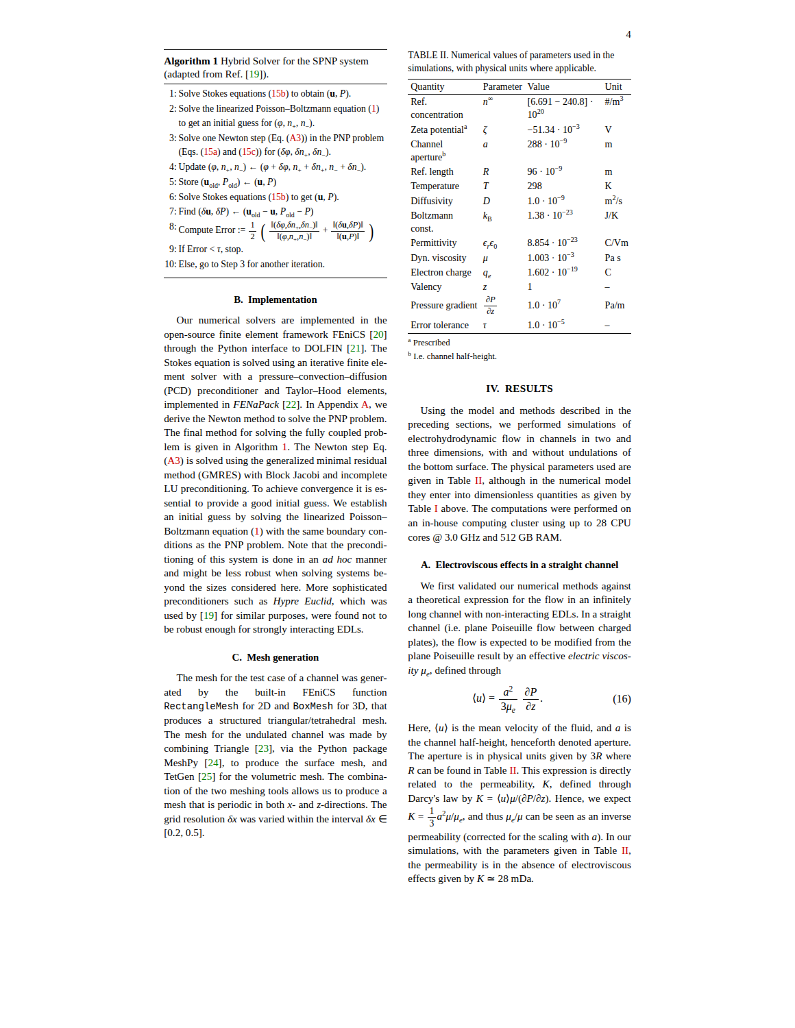4
Algorithm 1 Hybrid Solver for the SPNP system (adapted from Ref. [19]).
Solve Stokes equations (15b) to obtain (u, P).
Solve the linearized Poisson–Boltzmann equation (1) to get an initial guess for (φ, n+, n−).
Solve one Newton step (Eq. (A3)) in the PNP problem (Eqs. (15a) and (15c)) for (δφ, δn+, δn−).
Update (φ, n+, n−) ← (φ + δφ, n+ + δn+, n− + δn−).
Store (uold, Pold) ← (u, P)
Solve Stokes equations (15b) to get (u, P).
Find (δu, δP) ← (uold − u, Pold − P)
Compute Error := 12 ( ‖(δφ,δn+,δn−)‖‖(φ,n+,n−)‖ + ‖(δu,δP)‖‖(u,P)‖ )
If Error < τ, stop.
Else, go to Step 3 for another iteration.
B. Implementation
Our numerical solvers are implemented in the open-source finite element framework FEniCS [20] through the Python interface to DOLFIN [21]. The Stokes equation is solved using an iterative finite element solver with a pressure–convection–diffusion (PCD) preconditioner and Taylor–Hood elements, implemented in FENaPack [22]. In Appendix A, we derive the Newton method to solve the PNP problem. The final method for solving the fully coupled problem is given in Algorithm 1. The Newton step Eq. (A3) is solved using the generalized minimal residual method (GMRES) with Block Jacobi and incomplete LU preconditioning. To achieve convergence it is essential to provide a good initial guess. We establish an initial guess by solving the linearized Poisson–Boltzmann equation (1) with the same boundary conditions as the PNP problem. Note that the preconditioning of this system is done in an ad hoc manner and might be less robust when solving systems beyond the sizes considered here. More sophisticated preconditioners such as Hypre Euclid, which was used by [19] for similar purposes, were found not to be robust enough for strongly interacting EDLs.
C. Mesh generation
The mesh for the test case of a channel was generated by the built-in FEniCS function RectangleMesh for 2D and BoxMesh for 3D, that produces a structured triangular/tetrahedral mesh. The mesh for the undulated channel was made by combining Triangle [23], via the Python package MeshPy [24], to produce the surface mesh, and TetGen [25] for the volumetric mesh. The combination of the two meshing tools allows us to produce a mesh that is periodic in both x- and z-directions. The grid resolution δx was varied within the interval δx ∈ [0.2, 0.5].
TABLE II. Numerical values of parameters used in the simulations, with physical units where applicable.
| Quantity | Parameter | Value | Unit |
| --- | --- | --- | --- |
| Ref. concentration | n ∞ | [6.691 − 240.8] · 10 20 | #/m 3 |
| Zeta potential a | ζ | −51.34 · 10 −3 | V |
| Channel aperture b | a | 288 · 10 −9 | m |
| Ref. length | R | 96 · 10 −9 | m |
| Temperature | T | 298 | K |
| Diffusivity | D | 1.0 · 10 −9 | m 2 /s |
| Boltzmann const. | k B | 1.38 · 10 −23 | J/K |
| Permittivity | ϵ r ϵ 0 | 8.854 · 10 −23 | C/Vm |
| Dyn. viscosity | μ | 1.003 · 10 −3 | Pa s |
| Electron charge | q e | 1.602 · 10 −19 | C |
| Valency | z | 1 | – |
| Pressure gradient | ∂ P ∂ z | 1.0 · 10 7 | Pa/m |
| Error tolerance | τ | 1.0 · 10 −5 | – |
a Prescribed
b I.e. channel half-height.
IV. RESULTS
Using the model and methods described in the preceding sections, we performed simulations of electrohydrodynamic flow in channels in two and three dimensions, with and without undulations of the bottom surface. The physical parameters used are given in Table II, although in the numerical model they enter into dimensionless quantities as given by Table I above. The computations were performed on an in-house computing cluster using up to 28 CPU cores @ 3.0 GHz and 512 GB RAM.
A. Electroviscous effects in a straight channel
We first validated our numerical methods against a theoretical expression for the flow in an infinitely long channel with non-interacting EDLs. In a straight channel (i.e. plane Poiseuille flow between charged plates), the flow is expected to be modified from the plane Poiseuille result by an effective electric viscosity μe, defined through
⟨u⟩ = a23μe ∂P∂z.
(16)
Here, ⟨u⟩ is the mean velocity of the fluid, and a is the channel half-height, henceforth denoted aperture. The aperture is in physical units given by 3R where R can be found in Table II. This expression is directly related to the permeability, K, defined through Darcy's law by K = ⟨u⟩μ/(∂P/∂z). Hence, we expect K = 13 a2μ/μe, and thus μe/μ can be seen as an inverse permeability (corrected for the scaling with a). In our simulations, with the parameters given in Table II, the permeability is in the absence of electroviscous effects given by K ≃ 28 mDa.